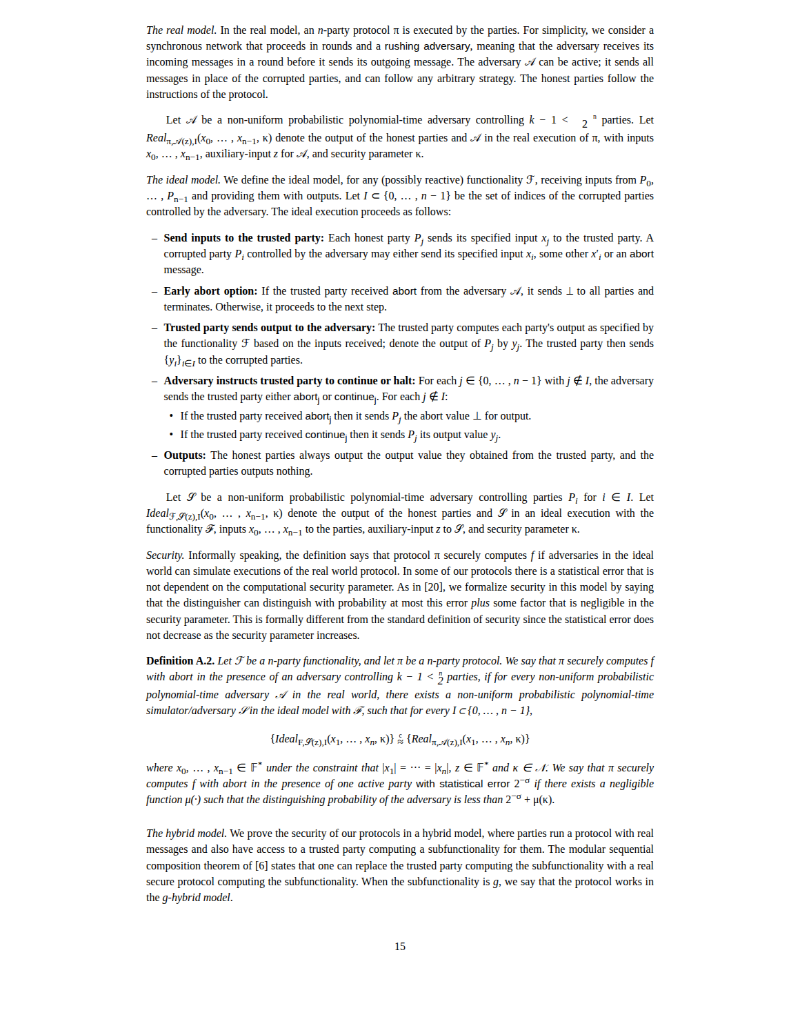The real model. In the real model, an n-party protocol π is executed by the parties. For simplicity, we consider a synchronous network that proceeds in rounds and a rushing adversary, meaning that the adversary receives its incoming messages in a round before it sends its outgoing message. The adversary 𝒜 can be active; it sends all messages in place of the corrupted parties, and can follow any arbitrary strategy. The honest parties follow the instructions of the protocol.
Let 𝒜 be a non-uniform probabilistic polynomial-time adversary controlling k − 1 < n2 parties. Let Realπ,𝒜(z),I(x0, … , xn−1, κ) denote the output of the honest parties and 𝒜 in the real execution of π, with inputs x0, … , xn−1, auxiliary-input z for 𝒜, and security parameter κ.
The ideal model. We define the ideal model, for any (possibly reactive) functionality ℱ, receiving inputs from P0, … , Pn−1 and providing them with outputs. Let I ⊂ {0, … , n − 1} be the set of indices of the corrupted parties controlled by the adversary. The ideal execution proceeds as follows:
Send inputs to the trusted party: Each honest party Pj sends its specified input xj to the trusted party. A corrupted party Pi controlled by the adversary may either send its specified input xi, some other x′i or an abort message.
Early abort option: If the trusted party received abort from the adversary 𝒜, it sends ⊥ to all parties and terminates. Otherwise, it proceeds to the next step.
Trusted party sends output to the adversary: The trusted party computes each party's output as specified by the functionality ℱ based on the inputs received; denote the output of Pj by yj. The trusted party then sends {yi}i∈I to the corrupted parties.
Adversary instructs trusted party to continue or halt: For each j ∈ {0, … , n − 1} with j ∉ I, the adversary sends the trusted party either abortj or continuej. For each j ∉ I:
If the trusted party received abortj then it sends Pj the abort value ⊥ for output.
If the trusted party received continuej then it sends Pj its output value yj.
Outputs: The honest parties always output the output value they obtained from the trusted party, and the corrupted parties outputs nothing.
Let 𝒮 be a non-uniform probabilistic polynomial-time adversary controlling parties Pi for i ∈ I. Let Idealℱ,𝒮(z),I(x0, … , xn−1, κ) denote the output of the honest parties and 𝒮 in an ideal execution with the functionality ℱ, inputs x0, … , xn−1 to the parties, auxiliary-input z to 𝒮, and security parameter κ.
Security. Informally speaking, the definition says that protocol π securely computes f if adversaries in the ideal world can simulate executions of the real world protocol. In some of our protocols there is a statistical error that is not dependent on the computational security parameter. As in [20], we formalize security in this model by saying that the distinguisher can distinguish with probability at most this error plus some factor that is negligible in the security parameter. This is formally different from the standard definition of security since the statistical error does not decrease as the security parameter increases.
Definition A.2. Let ℱ be a n-party functionality, and let π be a n-party protocol. We say that π securely computes f with abort in the presence of an adversary controlling k − 1 < n2 parties, if for every non-uniform probabilistic polynomial-time adversary 𝒜 in the real world, there exists a non-uniform probabilistic polynomial-time simulator/adversary 𝒮 in the ideal model with ℱ, such that for every I ⊂ {0, … , n − 1},
{IdealF,𝒮(z),I(x1, … , xn, κ)} c≈ {Realπ,𝒜(z),I(x1, … , xn, κ)}
where x0, … , xn−1 ∈ 𝔽* under the constraint that |x1| = ··· = |xn|, z ∈ 𝔽* and κ ∈ 𝒩. We say that π securely computes f with abort in the presence of one active party with statistical error 2−σ if there exists a negligible function μ(·) such that the distinguishing probability of the adversary is less than 2−σ + μ(κ).
The hybrid model. We prove the security of our protocols in a hybrid model, where parties run a protocol with real messages and also have access to a trusted party computing a subfunctionality for them. The modular sequential composition theorem of [6] states that one can replace the trusted party computing the subfunctionality with a real secure protocol computing the subfunctionality. When the subfunctionality is g, we say that the protocol works in the g-hybrid model.
15